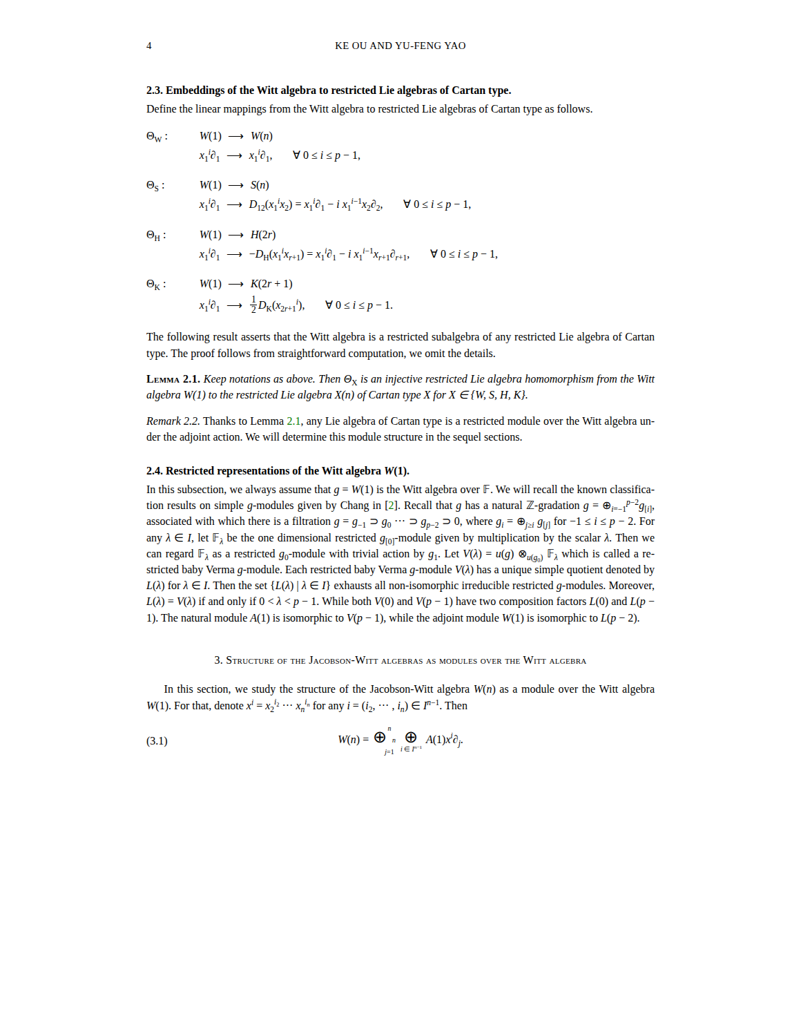4 KE OU AND YU-FENG YAO 4
2.3. Embeddings of the Witt algebra to restricted Lie algebras of Cartan type.
Define the linear mappings from the Witt algebra to restricted Lie algebras of Cartan type as follows.
ΘW :
W(1) ⟶ W(n) x1i∂1 ⟶ x1i∂1, ∀ 0 ≤ i ≤ p − 1,
ΘS :
W(1) ⟶ S(n) x1i∂1 ⟶ D12(x1ix2) = x1i∂1 − i x1i−1x2∂2, ∀ 0 ≤ i ≤ p − 1,
ΘH :
W(1) ⟶ H(2r) x1i∂1 ⟶ −DH(x1ixr+1) = x1i∂1 − i x1i−1xr+1∂r+1, ∀ 0 ≤ i ≤ p − 1,
ΘK :
W(1) ⟶ K(2r + 1) x1i∂1 ⟶ 12 DK(x2r+1i), ∀ 0 ≤ i ≤ p − 1.
The following result asserts that the Witt algebra is a restricted subalgebra of any restricted Lie algebra of Cartan type. The proof follows from straightforward computation, we omit the details.
Lemma 2.1. Keep notations as above. Then ΘX is an injective restricted Lie algebra homomorphism from the Witt algebra W(1) to the restricted Lie algebra X(n) of Cartan type X for X ∈ {W, S, H, K}.
Remark 2.2. Thanks to Lemma 2.1, any Lie algebra of Cartan type is a restricted module over the Witt algebra under the adjoint action. We will determine this module structure in the sequel sections.
2.4. Restricted representations of the Witt algebra W(1).
In this subsection, we always assume that g = W(1) is the Witt algebra over 𝔽. We will recall the known classification results on simple g-modules given by Chang in [2]. Recall that g has a natural ℤ-gradation g = ⊕i=−1p−2g[i], associated with which there is a filtration g = g−1 ⊃ g0 ··· ⊃ gp−2 ⊃ 0, where gi = ⊕j≥i g[j] for −1 ≤ i ≤ p − 2. For any λ ∈ I, let 𝔽λ be the one dimensional restricted g[0]-module given by multiplication by the scalar λ. Then we can regard 𝔽λ as a restricted g0-module with trivial action by g1. Let V(λ) = u(g) ⊗u(g0) 𝔽λ which is called a restricted baby Verma g-module. Each restricted baby Verma g-module V(λ) has a unique simple quotient denoted by L(λ) for λ ∈ I. Then the set {L(λ) | λ ∈ I} exhausts all non-isomorphic irreducible restricted g-modules. Moreover, L(λ) = V(λ) if and only if 0 < λ < p − 1. While both V(0) and V(p − 1) have two composition factors L(0) and L(p − 1). The natural module A(1) is isomorphic to V(p − 1), while the adjoint module W(1) is isomorphic to L(p − 2).
3. Structure of the Jacobson-Witt algebras as modules over the Witt algebra
In this section, we study the structure of the Jacobson-Witt algebra W(n) as a module over the Witt algebra W(1). For that, denote xi = x2i2 ··· xnin for any i = (i2, ··· , in) ∈ In−1. Then
(3.1)
W(n) = ⊕ n n ⊕ j=1 ⊕ i ∈ In−1 A(1)xi∂j.